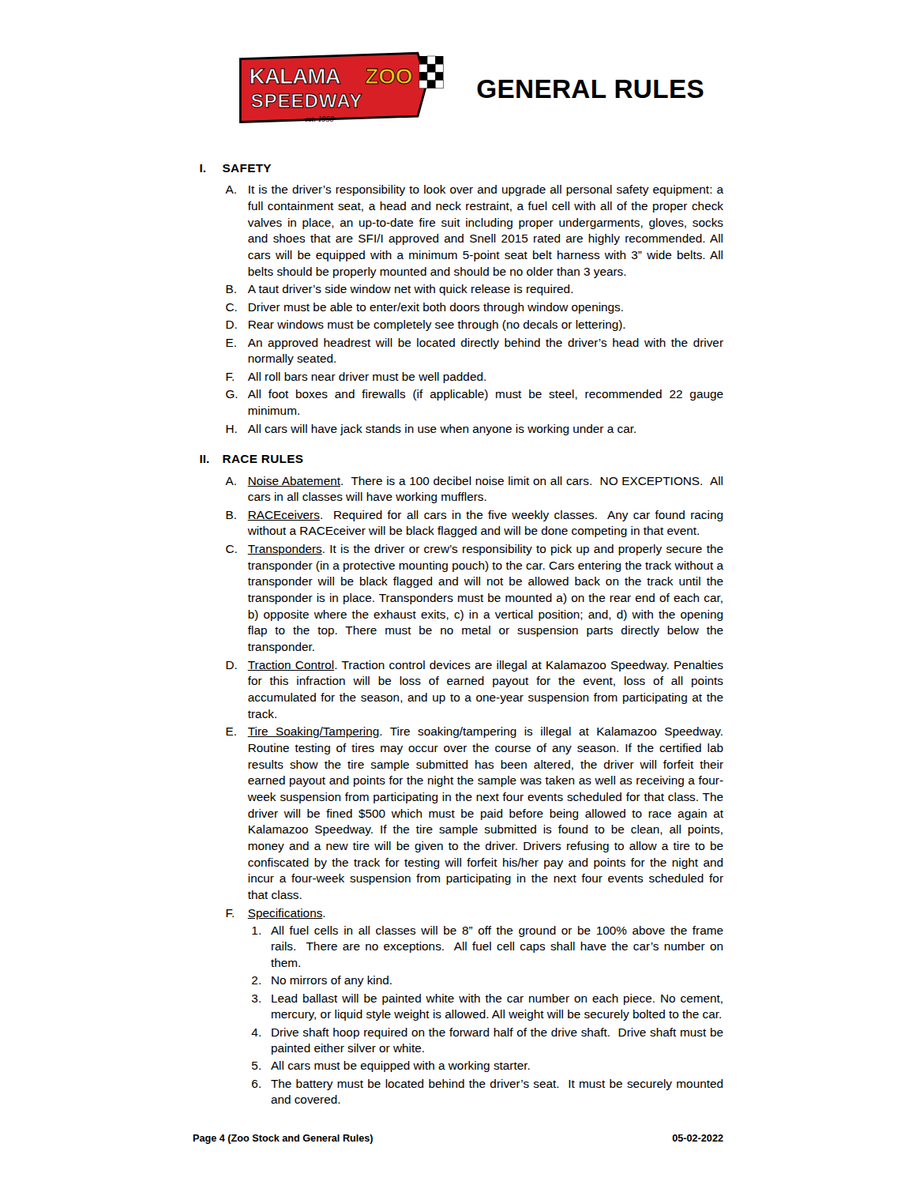KALAMA ZOO SPEEDWAY est. 1950
GENERAL RULES
SAFETY
It is the driver’s responsibility to look over and upgrade all personal safety equipment: a full containment seat, a head and neck restraint, a fuel cell with all of the proper check valves in place, an up-to-date fire suit including proper undergarments, gloves, socks and shoes that are SFI/I approved and Snell 2015 rated are highly recommended. All cars will be equipped with a minimum 5-point seat belt harness with 3” wide belts. All belts should be properly mounted and should be no older than 3 years.
A taut driver’s side window net with quick release is required.
Driver must be able to enter/exit both doors through window openings.
Rear windows must be completely see through (no decals or lettering).
An approved headrest will be located directly behind the driver’s head with the driver normally seated.
All roll bars near driver must be well padded.
All foot boxes and firewalls (if applicable) must be steel, recommended 22 gauge minimum.
All cars will have jack stands in use when anyone is working under a car.
RACE RULES
Noise Abatement. There is a 100 decibel noise limit on all cars. NO EXCEPTIONS. All cars in all classes will have working mufflers.
RACEceivers. Required for all cars in the five weekly classes. Any car found racing without a RACEceiver will be black flagged and will be done competing in that event.
Transponders. It is the driver or crew’s responsibility to pick up and properly secure the transponder (in a protective mounting pouch) to the car. Cars entering the track without a transponder will be black flagged and will not be allowed back on the track until the transponder is in place. Transponders must be mounted a) on the rear end of each car, b) opposite where the exhaust exits, c) in a vertical position; and, d) with the opening flap to the top. There must be no metal or suspension parts directly below the transponder.
Traction Control. Traction control devices are illegal at Kalamazoo Speedway. Penalties for this infraction will be loss of earned payout for the event, loss of all points accumulated for the season, and up to a one-year suspension from participating at the track.
Tire Soaking/Tampering. Tire soaking/tampering is illegal at Kalamazoo Speedway. Routine testing of tires may occur over the course of any season. If the certified lab results show the tire sample submitted has been altered, the driver will forfeit their earned payout and points for the night the sample was taken as well as receiving a four-week suspension from participating in the next four events scheduled for that class. The driver will be fined $500 which must be paid before being allowed to race again at Kalamazoo Speedway. If the tire sample submitted is found to be clean, all points, money and a new tire will be given to the driver. Drivers refusing to allow a tire to be confiscated by the track for testing will forfeit his/her pay and points for the night and incur a four-week suspension from participating in the next four events scheduled for that class.
Specifications.
All fuel cells in all classes will be 8” off the ground or be 100% above the frame rails. There are no exceptions. All fuel cell caps shall have the car’s number on them.
No mirrors of any kind.
Lead ballast will be painted white with the car number on each piece. No cement, mercury, or liquid style weight is allowed. All weight will be securely bolted to the car.
Drive shaft hoop required on the forward half of the drive shaft. Drive shaft must be painted either silver or white.
All cars must be equipped with a working starter.
The battery must be located behind the driver’s seat. It must be securely mounted and covered.
Page 4 (Zoo Stock and General Rules) 05-02-2022